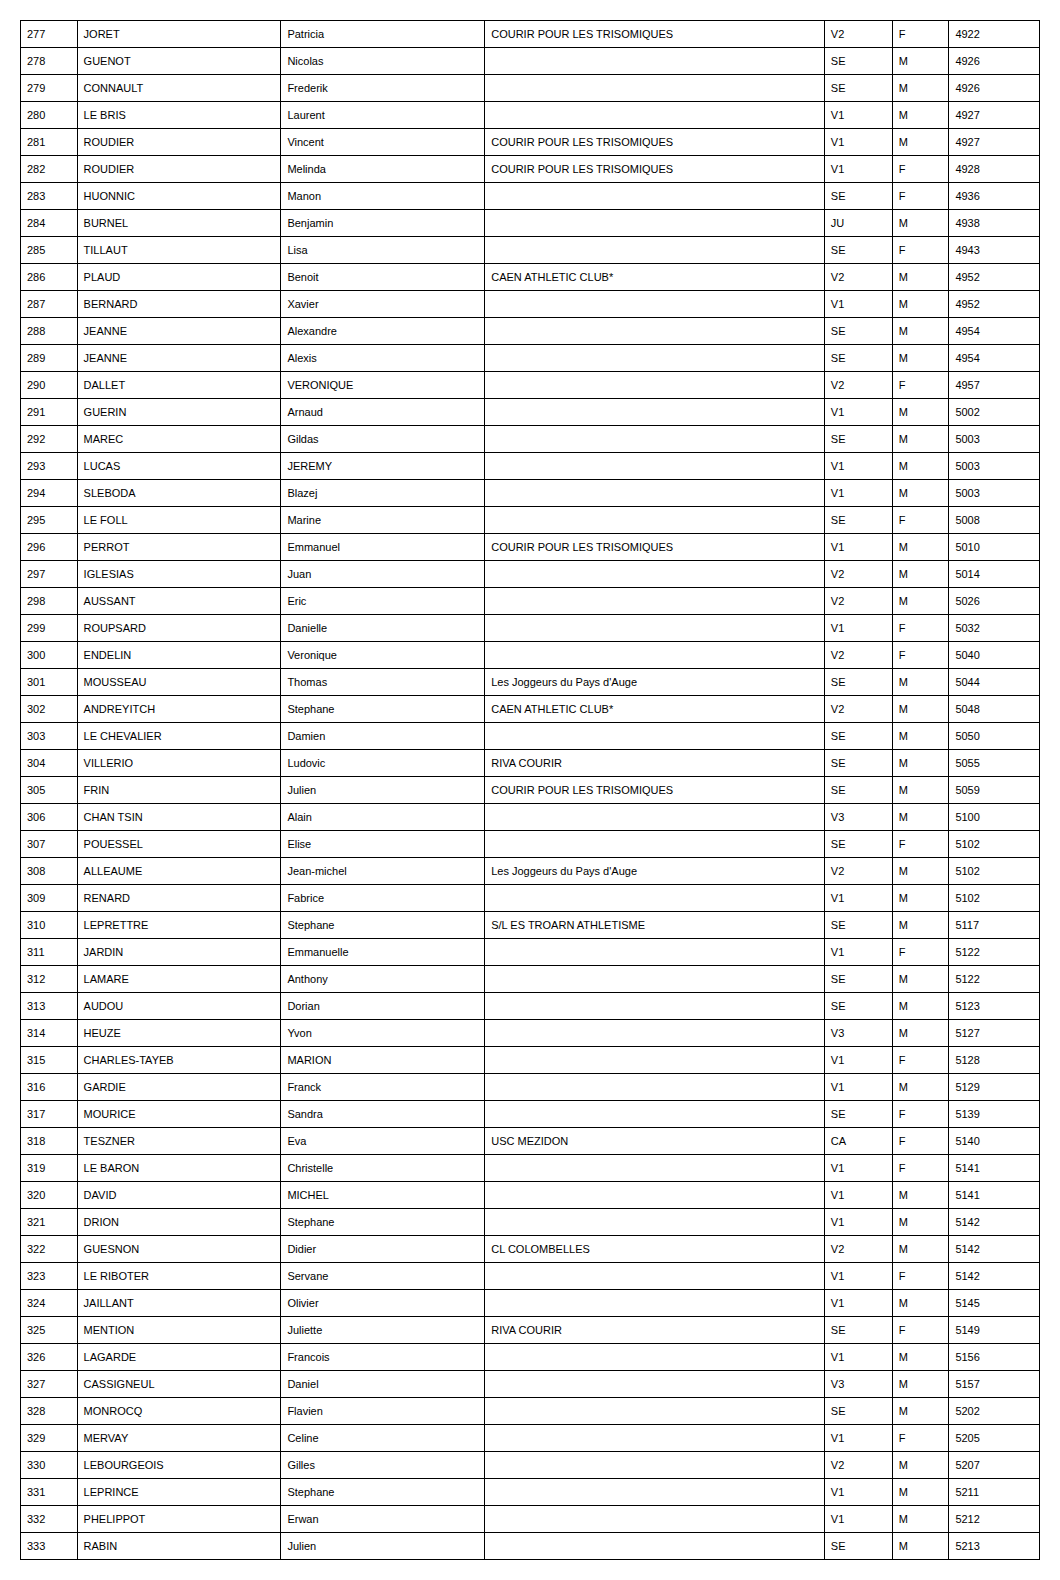| 277 | JORET | Patricia | COURIR POUR LES TRISOMIQUES | V2 | F | 4922 |
| 278 | GUENOT | Nicolas | | SE | M | 4926 |
| 279 | CONNAULT | Frederik | | SE | M | 4926 |
| 280 | LE BRIS | Laurent | | V1 | M | 4927 |
| 281 | ROUDIER | Vincent | COURIR POUR LES TRISOMIQUES | V1 | M | 4927 |
| 282 | ROUDIER | Melinda | COURIR POUR LES TRISOMIQUES | V1 | F | 4928 |
| 283 | HUONNIC | Manon | | SE | F | 4936 |
| 284 | BURNEL | Benjamin | | JU | M | 4938 |
| 285 | TILLAUT | Lisa | | SE | F | 4943 |
| 286 | PLAUD | Benoit | CAEN ATHLETIC CLUB* | V2 | M | 4952 |
| 287 | BERNARD | Xavier | | V1 | M | 4952 |
| 288 | JEANNE | Alexandre | | SE | M | 4954 |
| 289 | JEANNE | Alexis | | SE | M | 4954 |
| 290 | DALLET | VERONIQUE | | V2 | F | 4957 |
| 291 | GUERIN | Arnaud | | V1 | M | 5002 |
| 292 | MAREC | Gildas | | SE | M | 5003 |
| 293 | LUCAS | JEREMY | | V1 | M | 5003 |
| 294 | SLEBODA | Blazej | | V1 | M | 5003 |
| 295 | LE FOLL | Marine | | SE | F | 5008 |
| 296 | PERROT | Emmanuel | COURIR POUR LES TRISOMIQUES | V1 | M | 5010 |
| 297 | IGLESIAS | Juan | | V2 | M | 5014 |
| 298 | AUSSANT | Eric | | V2 | M | 5026 |
| 299 | ROUPSARD | Danielle | | V1 | F | 5032 |
| 300 | ENDELIN | Veronique | | V2 | F | 5040 |
| 301 | MOUSSEAU | Thomas | Les Joggeurs du Pays d'Auge | SE | M | 5044 |
| 302 | ANDREYITCH | Stephane | CAEN ATHLETIC CLUB* | V2 | M | 5048 |
| 303 | LE CHEVALIER | Damien | | SE | M | 5050 |
| 304 | VILLERIO | Ludovic | RIVA COURIR | SE | M | 5055 |
| 305 | FRIN | Julien | COURIR POUR LES TRISOMIQUES | SE | M | 5059 |
| 306 | CHAN TSIN | Alain | | V3 | M | 5100 |
| 307 | POUESSEL | Elise | | SE | F | 5102 |
| 308 | ALLEAUME | Jean-michel | Les Joggeurs du Pays d'Auge | V2 | M | 5102 |
| 309 | RENARD | Fabrice | | V1 | M | 5102 |
| 310 | LEPRETTRE | Stephane | S/L ES TROARN ATHLETISME | SE | M | 5117 |
| 311 | JARDIN | Emmanuelle | | V1 | F | 5122 |
| 312 | LAMARE | Anthony | | SE | M | 5122 |
| 313 | AUDOU | Dorian | | SE | M | 5123 |
| 314 | HEUZE | Yvon | | V3 | M | 5127 |
| 315 | CHARLES-TAYEB | MARION | | V1 | F | 5128 |
| 316 | GARDIE | Franck | | V1 | M | 5129 |
| 317 | MOURICE | Sandra | | SE | F | 5139 |
| 318 | TESZNER | Eva | USC MEZIDON | CA | F | 5140 |
| 319 | LE BARON | Christelle | | V1 | F | 5141 |
| 320 | DAVID | MICHEL | | V1 | M | 5141 |
| 321 | DRION | Stephane | | V1 | M | 5142 |
| 322 | GUESNON | Didier | CL COLOMBELLES | V2 | M | 5142 |
| 323 | LE RIBOTER | Servane | | V1 | F | 5142 |
| 324 | JAILLANT | Olivier | | V1 | M | 5145 |
| 325 | MENTION | Juliette | RIVA COURIR | SE | F | 5149 |
| 326 | LAGARDE | Francois | | V1 | M | 5156 |
| 327 | CASSIGNEUL | Daniel | | V3 | M | 5157 |
| 328 | MONROCQ | Flavien | | SE | M | 5202 |
| 329 | MERVAY | Celine | | V1 | F | 5205 |
| 330 | LEBOURGEOIS | Gilles | | V2 | M | 5207 |
| 331 | LEPRINCE | Stephane | | V1 | M | 5211 |
| 332 | PHELIPPOT | Erwan | | V1 | M | 5212 |
| 333 | RABIN | Julien | | SE | M | 5213 |